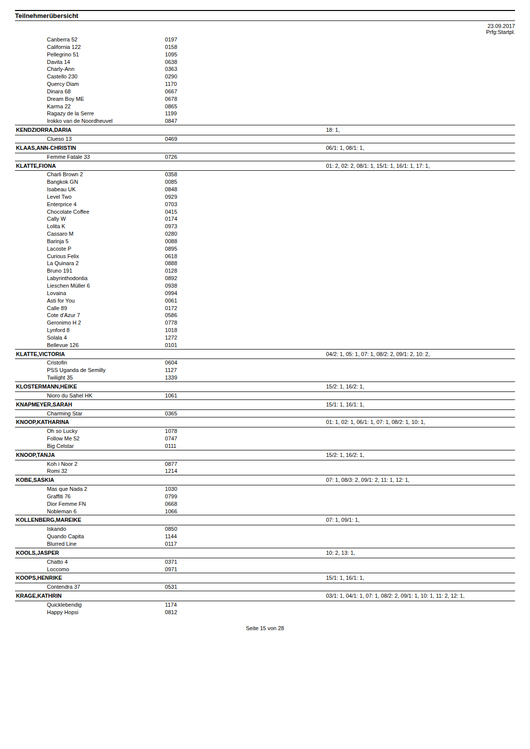Teilnehmerübersicht
23.09.2017
Prfg:Startpl.
| 0197 | Canberra 52 | |
| 0158 | California 122 | |
| 1095 | Pellegrino 51 | |
| 0638 | Davita 14 | |
| 0363 | Charly-Ann | |
| 0290 | Castello 230 | |
| 1170 | Quercy Diam | |
| 0667 | Dinara 68 | |
| 0678 | Dream Boy ME | |
| 0865 | Karma 22 | |
| 1199 | Ragazy de la Serre | |
| 0847 | Irokko van de Noordheuvel | |
| KENDZIORRA,DARIA | 18: 1, |
| 0469 | Clueso 13 | |
| KLAAS,ANN-CHRISTIN | 06/1: 1, 08/1: 1, |
| 0726 | Femme Fatale 33 | |
| KLATTE,FIONA | 01: 2, 02: 2, 08/1: 1, 15/1: 1, 16/1: 1, 17: 1, |
| 0358 | Charli Brown 2 | |
| 0085 | Bangkok GN | |
| 0848 | Isabeau UK | |
| 0929 | Level Two | |
| 0703 | Enterprice 4 | |
| 0415 | Chocolate Coffee | |
| 0174 | Cally W | |
| 0973 | Lolita K | |
| 0280 | Cassaro M | |
| 0088 | Barinja 5 | |
| 0895 | Lacoste P | |
| 0618 | Curious Felix | |
| 0888 | La Quinara 2 | |
| 0128 | Bruno 191 | |
| 0892 | Labyrinthodontia | |
| 0938 | Lieschen Müller 6 | |
| 0994 | Lovaina | |
| 0061 | Asti for You | |
| 0172 | Calle 89 | |
| 0586 | Cote d'Azur 7 | |
| 0778 | Geronimo H 2 | |
| 1018 | Lynford 8 | |
| 1272 | Solala 4 | |
| 0101 | Bellevue 126 | |
| KLATTE,VICTORIA | 04/2: 1, 05: 1, 07: 1, 08/2: 2, 09/1: 2, 10: 2, |
| 0604 | Cristofin | |
| 1127 | PSS Uganda de Semilly | |
| 1339 | Twilight 35 | |
| KLOSTERMANN,HEIKE | 15/2: 1, 16/2: 1, |
| 1061 | Nioro du Sahel HK | |
| KNAPMEYER,SARAH | 15/1: 1, 16/1: 1, |
| 0365 | Charming Star | |
| KNOOP,KATHARINA | 01: 1, 02: 1, 06/1: 1, 07: 1, 08/2: 1, 10: 1, |
| 1078 | Oh so Lucky | |
| 0747 | Follow Me 52 | |
| 0111 | Big Celstar | |
| KNOOP,TANJA | 15/2: 1, 16/2: 1, |
| 0877 | Koh i Noor 2 | |
| 1214 | Romi 32 | |
| KOBE,SASKIA | 07: 1, 08/3: 2, 09/1: 2, 11: 1, 12: 1, |
| 1030 | Mas que Nada 2 | |
| 0799 | Graffiti 76 | |
| 0668 | Dior Femme FN | |
| 1066 | Nobleman 6 | |
| KOLLENBERG,MAREIKE | 07: 1, 09/1: 1, |
| 0850 | Iskando | |
| 1144 | Quando Capita | |
| 0117 | Blurred Line | |
| KOOLS,JASPER | 10: 2, 13: 1, |
| 0371 | Chatto 4 | |
| 0971 | Loccomo | |
| KOOPS,HENRIKE | 15/1: 1, 16/1: 1, |
| 0531 | Contendra 37 | |
| KRAGE,KATHRIN | 03/1: 1, 04/1: 1, 07: 1, 08/2: 2, 09/1: 1, 10: 1, 11: 2, 12: 1, |
| 1174 | Quicklebendig | |
| 0812 | Happy Hopsi | |
Seite 15 von 28